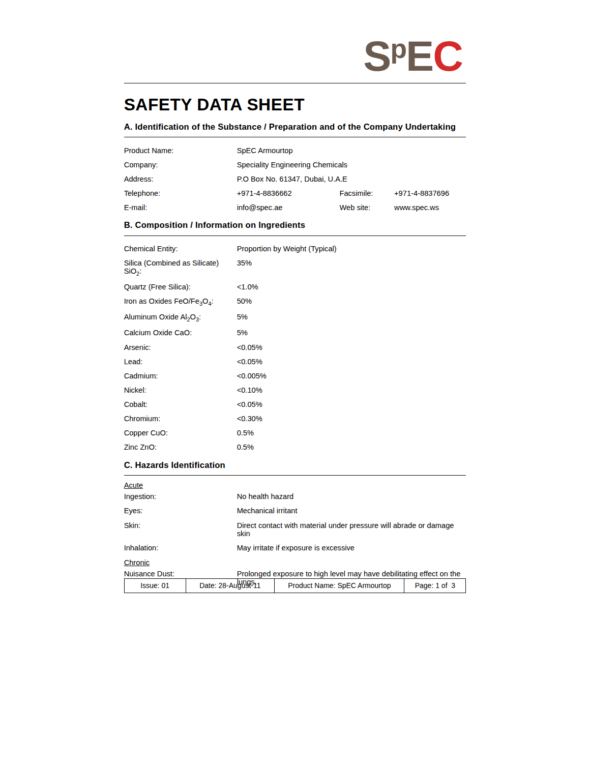Sp EC
SAFETY DATA SHEET
A. Identification of the Substance / Preparation and of the Company Undertaking
| Product Name: | SpEC Armourtop |
| Company: | Speciality Engineering Chemicals |
| Address: | P.O Box No. 61347, Dubai, U.A.E |
| Telephone: | +971-4-8836662 | Facsimile: | +971-4-8837696 |
| E-mail: | info@spec.ae | Web site: | www.spec.ws |
B. Composition / Information on Ingredients
| Chemical Entity: | Proportion by Weight (Typical) |
| Silica (Combined as Silicate) SiO 2 : | 35% |
| Quartz (Free Silica): | <1.0% |
| Iron as Oxides FeO/Fe 3 O 4 : | 50% |
| Aluminum Oxide Al 2 O 3 : | 5% |
| Calcium Oxide CaO: | 5% |
| Arsenic: | <0.05% |
| Lead: | <0.05% |
| Cadmium: | <0.005% |
| Nickel: | <0.10% |
| Cobalt: | <0.05% |
| Chromium: | <0.30% |
| Copper CuO: | 0.5% |
| Zinc ZnO: | 0.5% |
C. Hazards Identification
Acute
| Ingestion: | No health hazard |
| Eyes: | Mechanical irritant |
| Skin: | Direct contact with material under pressure will abrade or damage skin |
| Inhalation: | May irritate if exposure is excessive |
Chronic
| Nuisance Dust: | Prolonged exposure to high level may have debilitating effect on the lungs. |
| Issue: 01 | Date: 28-August-11 | Product Name: SpEC Armourtop | Page: 1 of 3 |